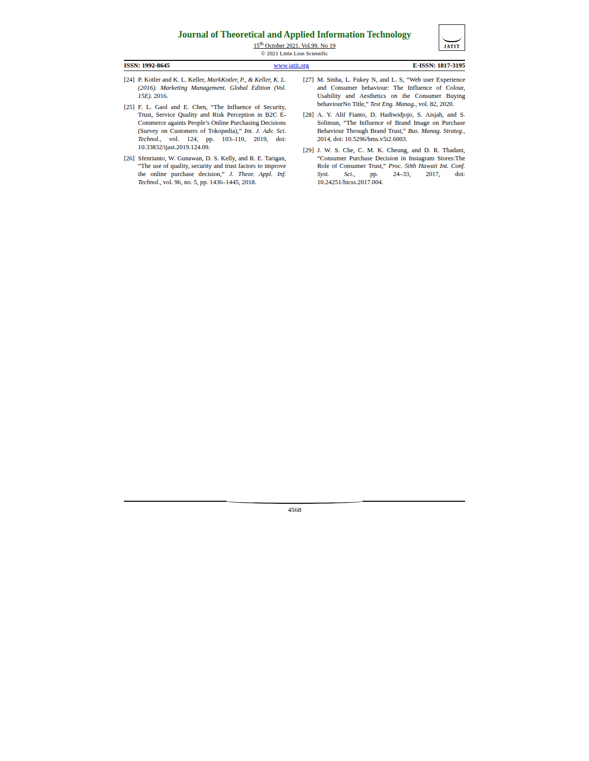JATIT
Journal of Theoretical and Applied Information Technology
15th October 2021. Vol.99. No 19
© 2021 Little Lion Scientific
ISSN: 1992-8645 www.jatit.org E-ISSN: 1817-3195
[24] P. Kotler and K. L. Keller, MarkKotler, P., & Keller, K. L. (2016). Marketing Management. Global Edition (Vol. 15E). 2016.
[25] F. L. Gaol and E. Chen, “The Influence of Security, Trust, Service Quality and Risk Perception in B2C E-Commerce againts People’s Online Purchasing Decisions (Survey on Customers of Tokopedia),” Int. J. Adv. Sci. Technol., vol. 124, pp. 103–110, 2019, doi: 10.33832/ijast.2019.124.09.
[26] Sfenrianto, W. Gunawan, D. S. Kelly, and R. E. Tarigan, “The use of quality, security and trust factors to improve the online purchase decision,” J. Theor. Appl. Inf. Technol., vol. 96, no. 5, pp. 1436–1445, 2018.
[27] M. Sinha, L. Fukey N, and L. S, “Web user Experience and Consumer behaviour: The Influence of Colour, Usability and Aesthetics on the Consumer Buying behaviourNo Title,” Test Eng. Manag., vol. 82, 2020.
[28] A. Y. Alif Fianto, D. Hadiwidjojo, S. Aisjah, and S. Solimun, “The Influence of Brand Image on Purchase Behaviour Through Brand Trust,” Bus. Manag. Strateg., 2014, doi: 10.5296/bms.v5i2.6003.
[29] J. W. S. Che, C. M. K. Cheung, and D. R. Thadani, “Consumer Purchase Decision in Instagram Stores:The Role of Consumer Trust,” Proc. 50th Hawaii Int. Conf. Syst. Sci., pp. 24–33, 2017, doi: 10.24251/hicss.2017.004.
4568